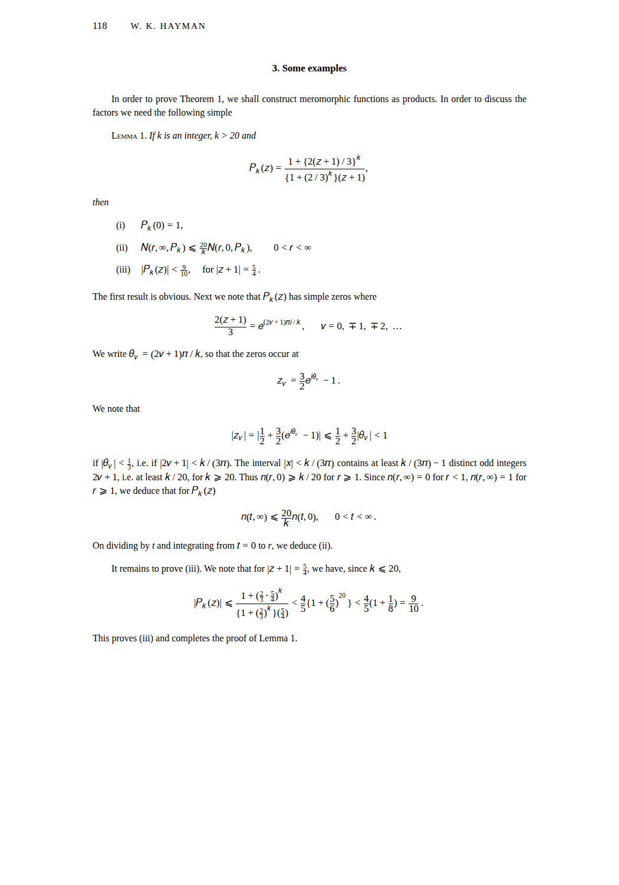118 W. K. HAYMAN
3. Some examples
In order to prove Theorem 1, we shall construct meromorphic functions as products. In order to discuss the factors we need the following simple
Lemma 1. If k is an integer, k > 20 and
Pk (z) = 1+ {2(z+1)/3} k {1+(2/3)k} (z+1) ,
then
(i) Pk(0)=1,
(ii) N(r,∞,Pk) ⩽ 20k N(r,0,Pk) , 0<r<∞
(iii) |Pk(z)| < 910 , for |z+1| = 54 .
The first result is obvious. Next we note that Pk(z) has simple zeros where
2(z+1) 3 = e(2ν+1)πi/k , ν=0, ∓1, ∓2,…
We write θν=(2ν+1)π/k, so that the zeros occur at
zν = 32 eiθν −1.
We note that
|zν| = | 12 + 32 (eiθν−1) | ⩽ 12 + 32 |θν| <1
if |θν|<13, i.e. if |2ν+1|<k/(3π). The interval |x|<k/(3π) contains at least k/(3π)−1 distinct odd integers 2ν+1, i.e. at least k/20, for k⩾20. Thus n(r,0)⩾k/20 for r⩾1. Since n(r,∞)=0 for r<1, n(r,∞)=1 for r⩾1, we deduce that for Pk(z)
n(t,∞) ⩽ 20k n(t,0) , 0<t<∞.
On dividing by t and integrating from t=0 to r, we deduce (ii).
It remains to prove (iii). We note that for |z+1|=54, we have, since k⩽20,
|Pk(z)| ⩽ 1+(23⋅54)k {1+(23)k}(54) < 45 {1+(56)20} < 45 (1+18) = 910 .
This proves (iii) and completes the proof of Lemma 1.